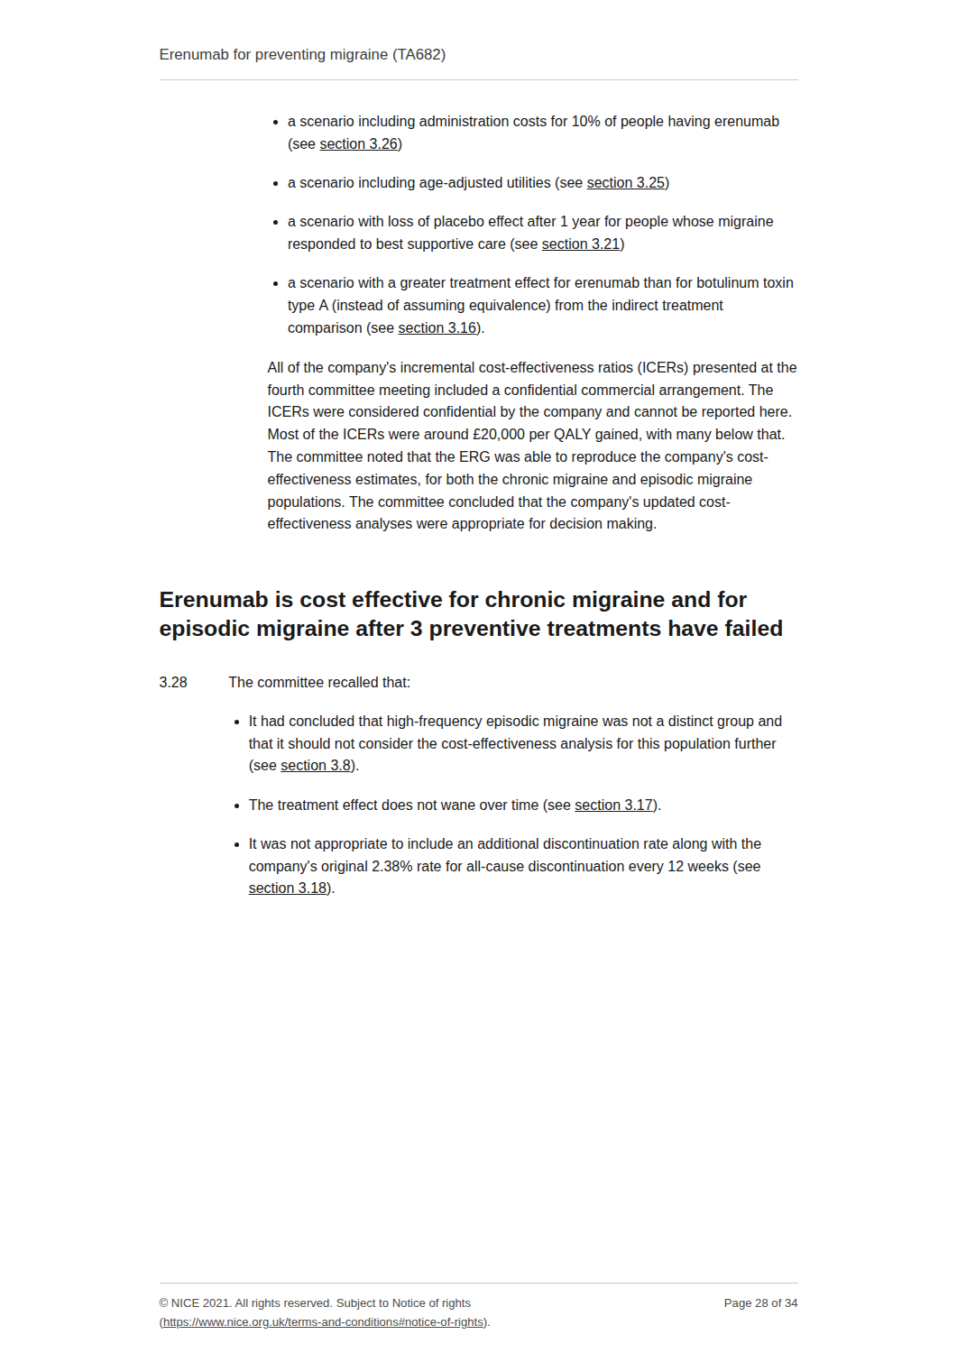Erenumab for preventing migraine (TA682)
a scenario including administration costs for 10% of people having erenumab (see section 3.26)
a scenario including age-adjusted utilities (see section 3.25)
a scenario with loss of placebo effect after 1 year for people whose migraine responded to best supportive care (see section 3.21)
a scenario with a greater treatment effect for erenumab than for botulinum toxin type A (instead of assuming equivalence) from the indirect treatment comparison (see section 3.16).
All of the company's incremental cost-effectiveness ratios (ICERs) presented at the fourth committee meeting included a confidential commercial arrangement. The ICERs were considered confidential by the company and cannot be reported here. Most of the ICERs were around £20,000 per QALY gained, with many below that. The committee noted that the ERG was able to reproduce the company's cost-effectiveness estimates, for both the chronic migraine and episodic migraine populations. The committee concluded that the company's updated cost-effectiveness analyses were appropriate for decision making.
Erenumab is cost effective for chronic migraine and for episodic migraine after 3 preventive treatments have failed
3.28
The committee recalled that:
It had concluded that high-frequency episodic migraine was not a distinct group and that it should not consider the cost-effectiveness analysis for this population further (see section 3.8).
The treatment effect does not wane over time (see section 3.17).
It was not appropriate to include an additional discontinuation rate along with the company's original 2.38% rate for all-cause discontinuation every 12 weeks (see section 3.18).
© NICE 2021. All rights reserved. Subject to Notice of rights (https://www.nice.org.uk/terms-and-conditions#notice-of-rights).
Page 28 of 34